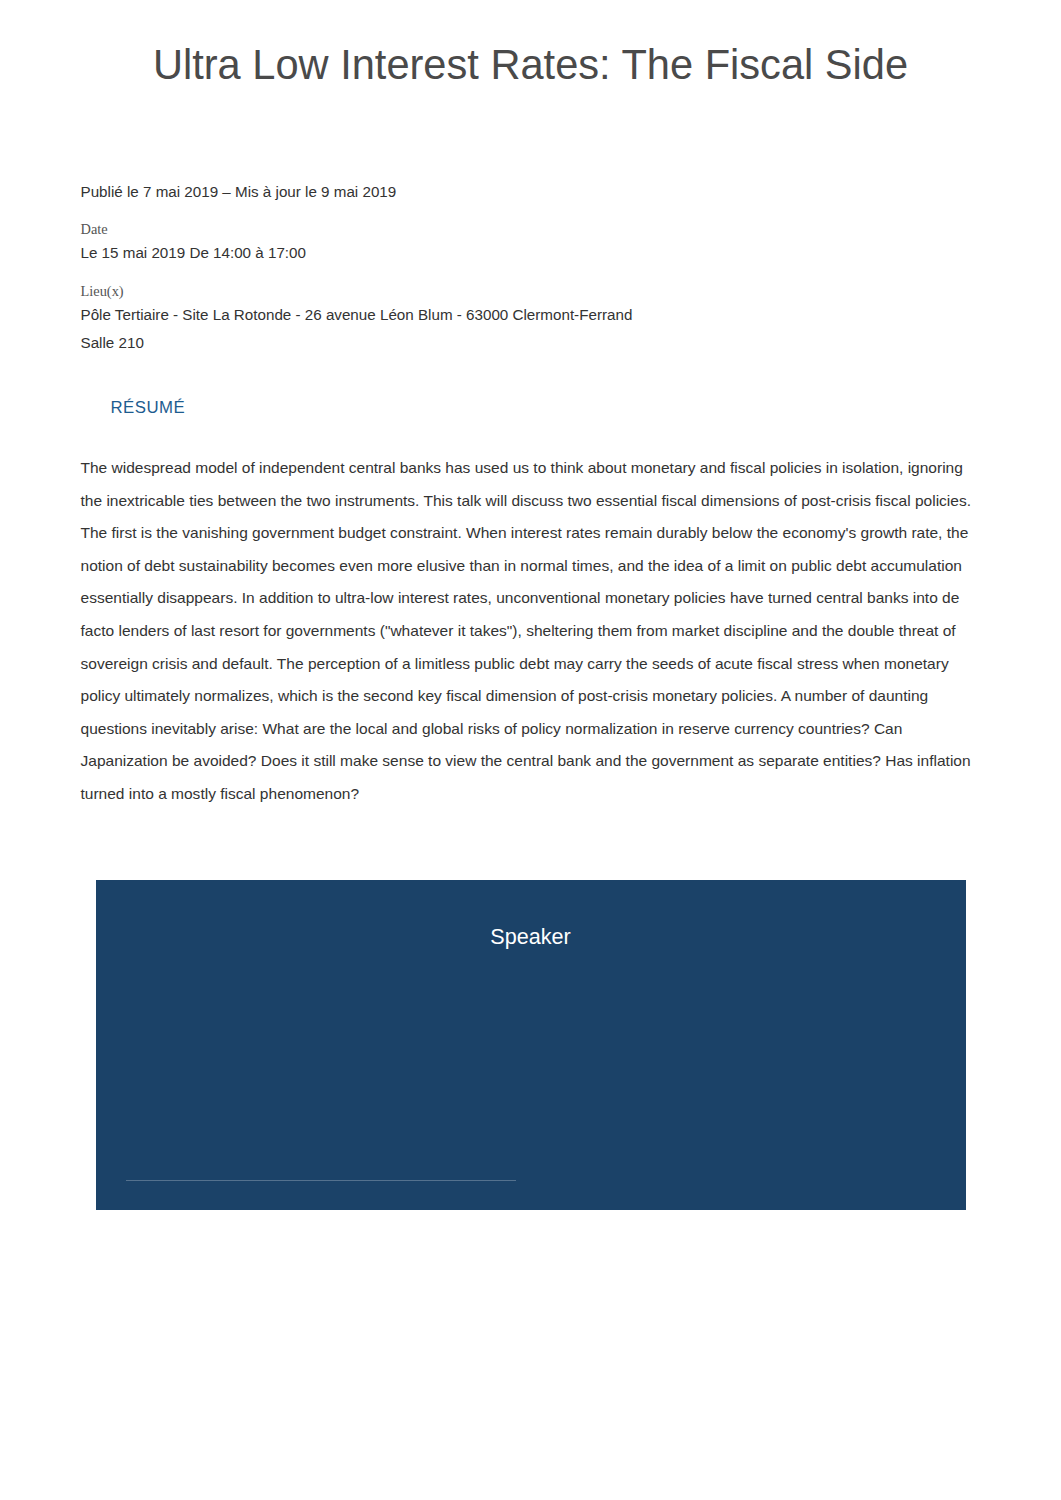Ultra Low Interest Rates: The Fiscal Side
Publié le 7 mai 2019 – Mis à jour le 9 mai 2019
Date
Le 15 mai 2019 De 14:00 à 17:00
Lieu(x)
Pôle Tertiaire - Site La Rotonde - 26 avenue Léon Blum - 63000 Clermont-Ferrand
Salle 210
RÉSUMÉ
The widespread model of independent central banks has used us to think about monetary and fiscal policies in isolation, ignoring the inextricable ties between the two instruments. This talk will discuss two essential fiscal dimensions of post-crisis fiscal policies. The first is the vanishing government budget constraint. When interest rates remain durably below the economy's growth rate, the notion of debt sustainability becomes even more elusive than in normal times, and the idea of a limit on public debt accumulation essentially disappears. In addition to ultra-low interest rates, unconventional monetary policies have turned central banks into de facto lenders of last resort for governments ("whatever it takes"), sheltering them from market discipline and the double threat of sovereign crisis and default. The perception of a limitless public debt may carry the seeds of acute fiscal stress when monetary policy ultimately normalizes, which is the second key fiscal dimension of post-crisis monetary policies. A number of daunting questions inevitably arise: What are the local and global risks of policy normalization in reserve currency countries? Can Japanization be avoided? Does it still make sense to view the central bank and the government as separate entities? Has inflation turned into a mostly fiscal phenomenon?
Speaker